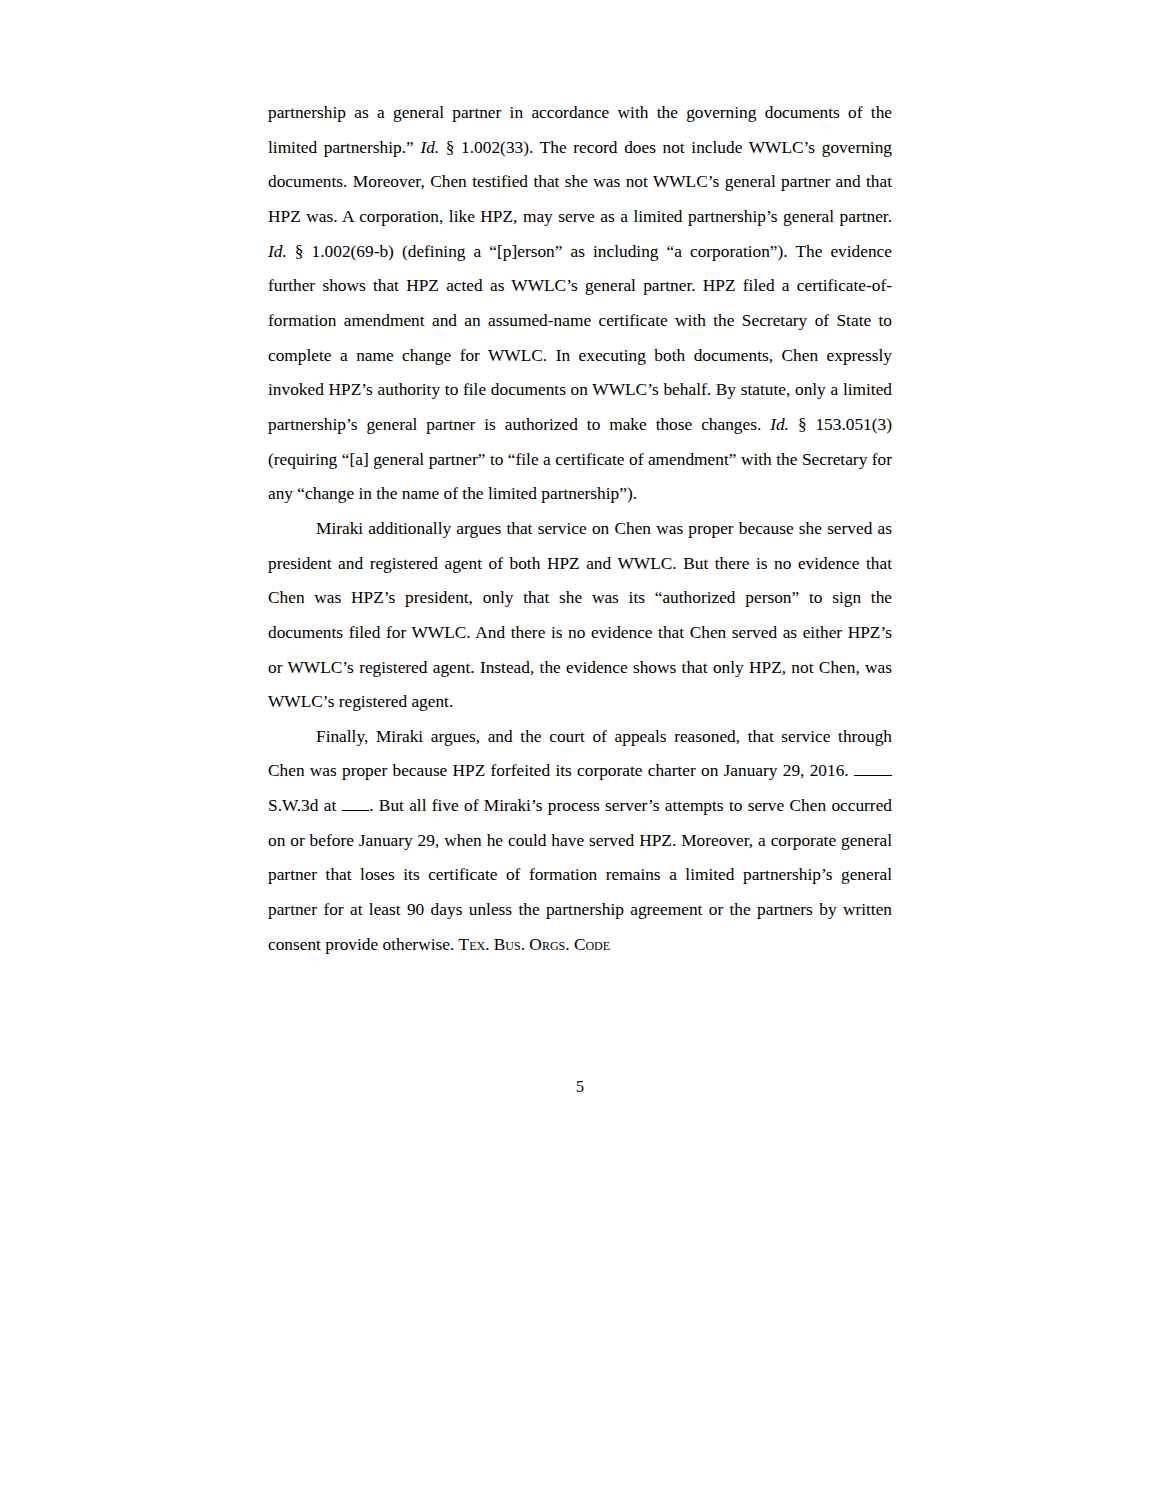partnership as a general partner in accordance with the governing documents of the limited partnership.” Id. § 1.002(33). The record does not include WWLC’s governing documents. Moreover, Chen testified that she was not WWLC’s general partner and that HPZ was. A corporation, like HPZ, may serve as a limited partnership’s general partner. Id. § 1.002(69-b) (defining a “[p]erson” as including “a corporation”). The evidence further shows that HPZ acted as WWLC’s general partner. HPZ filed a certificate-of-formation amendment and an assumed-name certificate with the Secretary of State to complete a name change for WWLC. In executing both documents, Chen expressly invoked HPZ’s authority to file documents on WWLC’s behalf. By statute, only a limited partnership’s general partner is authorized to make those changes. Id. § 153.051(3) (requiring “[a] general partner” to “file a certificate of amendment” with the Secretary for any “change in the name of the limited partnership”).
Miraki additionally argues that service on Chen was proper because she served as president and registered agent of both HPZ and WWLC. But there is no evidence that Chen was HPZ’s president, only that she was its “authorized person” to sign the documents filed for WWLC. And there is no evidence that Chen served as either HPZ’s or WWLC’s registered agent. Instead, the evidence shows that only HPZ, not Chen, was WWLC’s registered agent.
Finally, Miraki argues, and the court of appeals reasoned, that service through Chen was proper because HPZ forfeited its corporate charter on January 29, 2016. S.W.3d at . But all five of Miraki’s process server’s attempts to serve Chen occurred on or before January 29, when he could have served HPZ. Moreover, a corporate general partner that loses its certificate of formation remains a limited partnership’s general partner for at least 90 days unless the partnership agreement or the partners by written consent provide otherwise. Tex. Bus. Orgs. Code
5